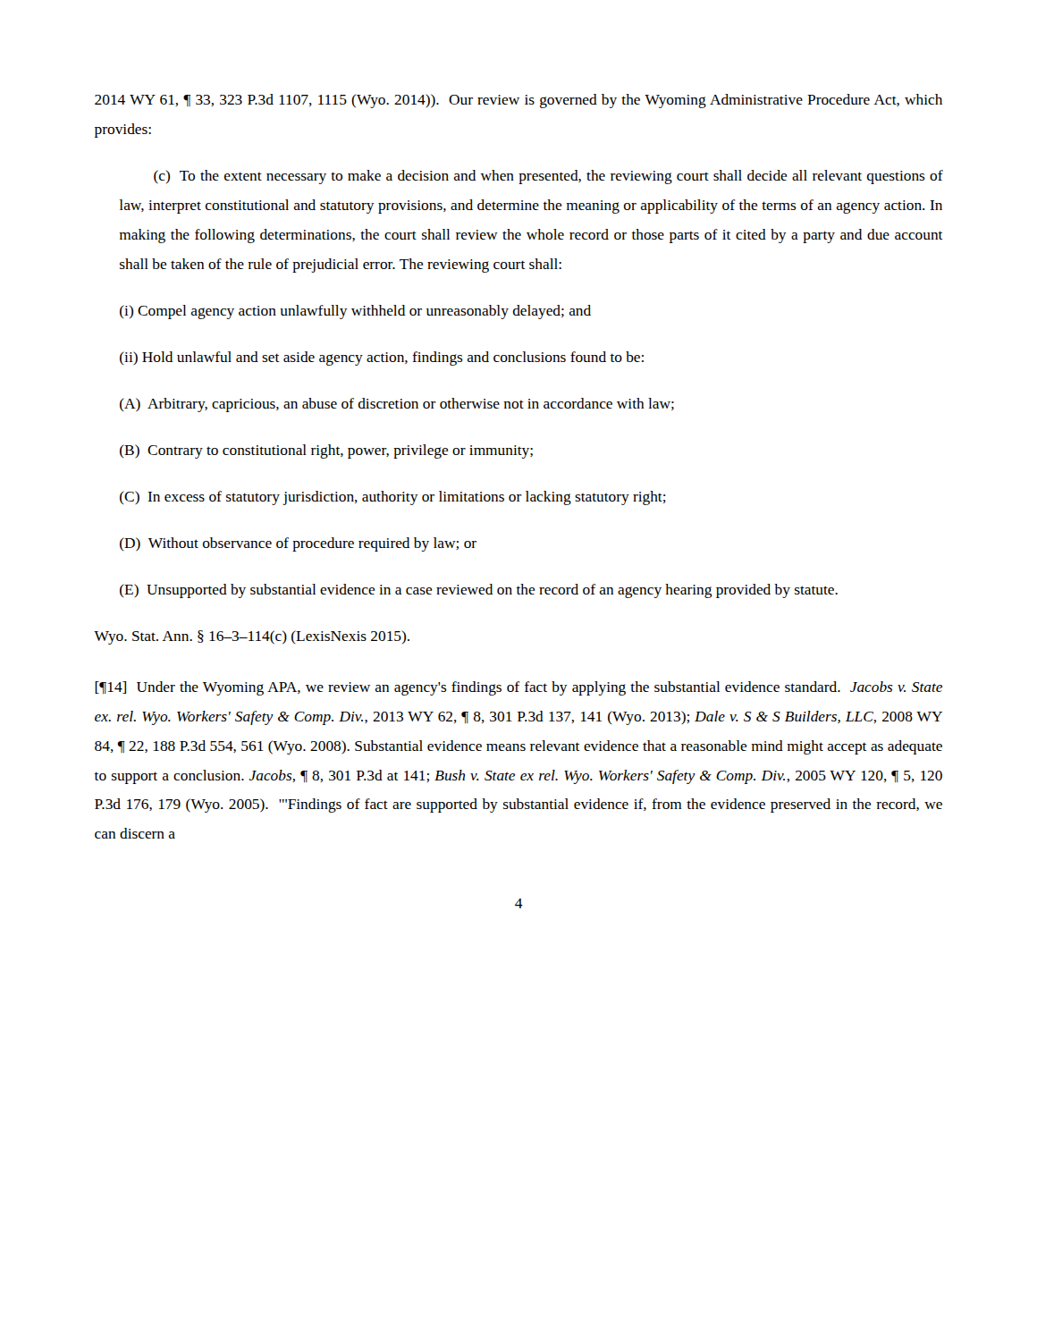2014 WY 61, ¶ 33, 323 P.3d 1107, 1115 (Wyo. 2014)). Our review is governed by the Wyoming Administrative Procedure Act, which provides:
(c) To the extent necessary to make a decision and when presented, the reviewing court shall decide all relevant questions of law, interpret constitutional and statutory provisions, and determine the meaning or applicability of the terms of an agency action. In making the following determinations, the court shall review the whole record or those parts of it cited by a party and due account shall be taken of the rule of prejudicial error. The reviewing court shall:
(i) Compel agency action unlawfully withheld or unreasonably delayed; and
(ii) Hold unlawful and set aside agency action, findings and conclusions found to be:
(A) Arbitrary, capricious, an abuse of discretion or otherwise not in accordance with law;
(B) Contrary to constitutional right, power, privilege or immunity;
(C) In excess of statutory jurisdiction, authority or limitations or lacking statutory right;
(D) Without observance of procedure required by law; or
(E) Unsupported by substantial evidence in a case reviewed on the record of an agency hearing provided by statute.
Wyo. Stat. Ann. § 16–3–114(c) (LexisNexis 2015).
[¶14] Under the Wyoming APA, we review an agency's findings of fact by applying the substantial evidence standard. Jacobs v. State ex. rel. Wyo. Workers' Safety & Comp. Div., 2013 WY 62, ¶ 8, 301 P.3d 137, 141 (Wyo. 2013); Dale v. S & S Builders, LLC, 2008 WY 84, ¶ 22, 188 P.3d 554, 561 (Wyo. 2008). Substantial evidence means relevant evidence that a reasonable mind might accept as adequate to support a conclusion. Jacobs, ¶ 8, 301 P.3d at 141; Bush v. State ex rel. Wyo. Workers' Safety & Comp. Div., 2005 WY 120, ¶ 5, 120 P.3d 176, 179 (Wyo. 2005). "'Findings of fact are supported by substantial evidence if, from the evidence preserved in the record, we can discern a
4